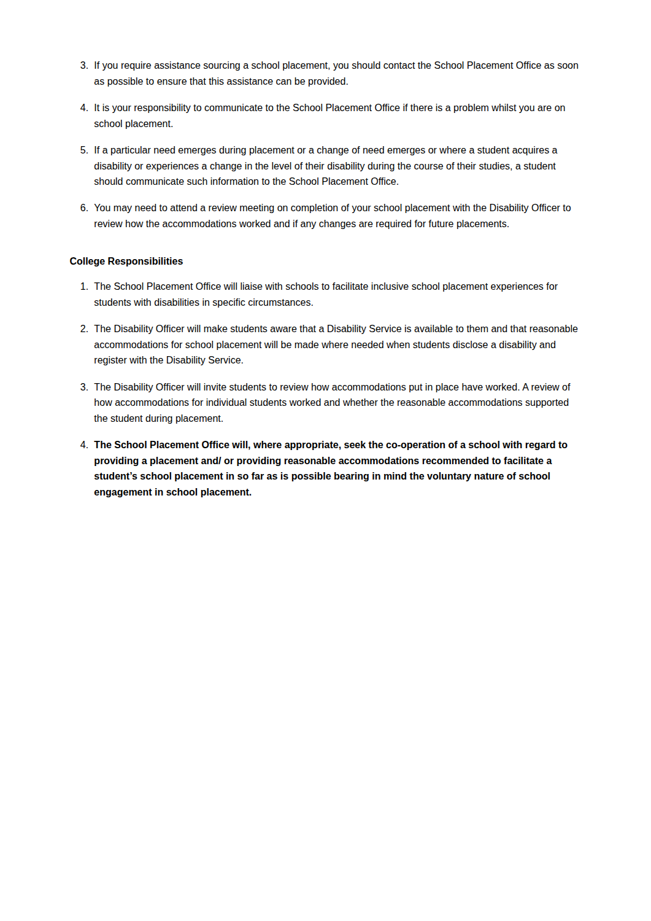If you require assistance sourcing a school placement, you should contact the School Placement Office as soon as possible to ensure that this assistance can be provided.
It is your responsibility to communicate to the School Placement Office if there is a problem whilst you are on school placement.
If a particular need emerges during placement or a change of need emerges or where a student acquires a disability or experiences a change in the level of their disability during the course of their studies, a student should communicate such information to the School Placement Office.
You may need to attend a review meeting on completion of your school placement with the Disability Officer to review how the accommodations worked and if any changes are required for future placements.
College Responsibilities
The School Placement Office will liaise with schools to facilitate inclusive school placement experiences for students with disabilities in specific circumstances.
The Disability Officer will make students aware that a Disability Service is available to them and that reasonable accommodations for school placement will be made where needed when students disclose a disability and register with the Disability Service.
The Disability Officer will invite students to review how accommodations put in place have worked. A review of how accommodations for individual students worked and whether the reasonable accommodations supported the student during placement.
The School Placement Office will, where appropriate, seek the co-operation of a school with regard to providing a placement and/ or providing reasonable accommodations recommended to facilitate a student’s school placement in so far as is possible bearing in mind the voluntary nature of school engagement in school placement.